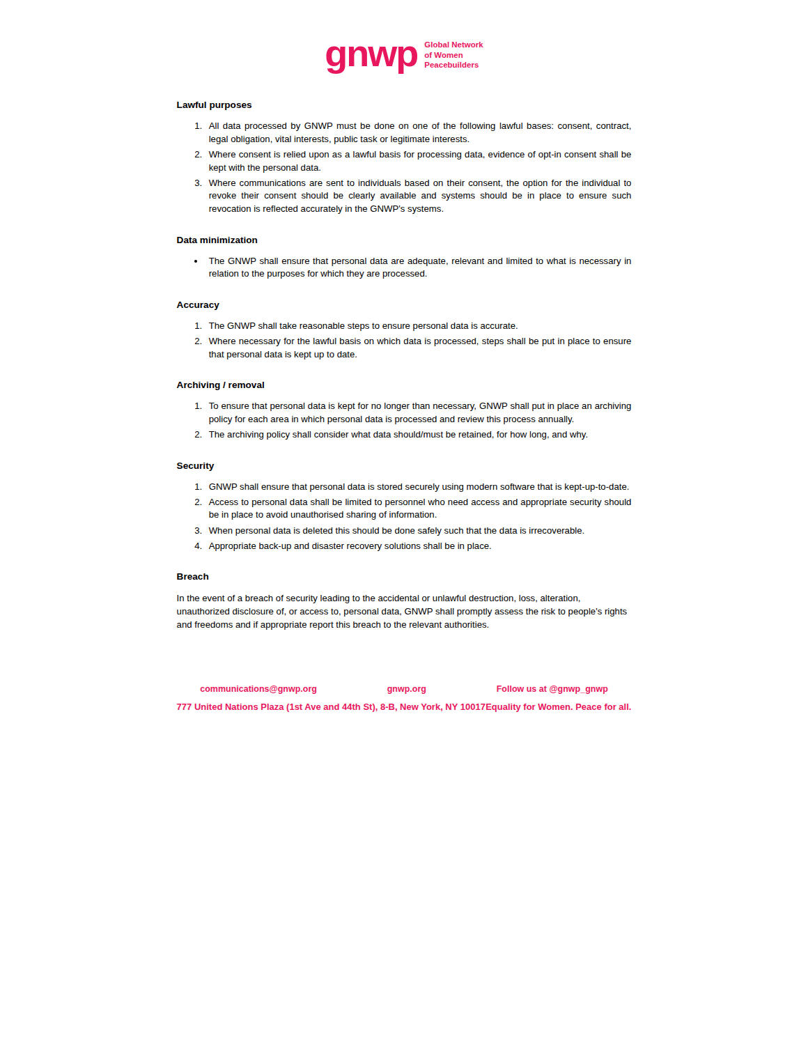gnwp Global Network
of Women
Peacebuilders
Lawful purposes
All data processed by GNWP must be done on one of the following lawful bases: consent, contract, legal obligation, vital interests, public task or legitimate interests.
Where consent is relied upon as a lawful basis for processing data, evidence of opt-in consent shall be kept with the personal data.
Where communications are sent to individuals based on their consent, the option for the individual to revoke their consent should be clearly available and systems should be in place to ensure such revocation is reflected accurately in the GNWP's systems.
Data minimization
The GNWP shall ensure that personal data are adequate, relevant and limited to what is necessary in relation to the purposes for which they are processed.
Accuracy
The GNWP shall take reasonable steps to ensure personal data is accurate.
Where necessary for the lawful basis on which data is processed, steps shall be put in place to ensure that personal data is kept up to date.
Archiving / removal
To ensure that personal data is kept for no longer than necessary, GNWP shall put in place an archiving policy for each area in which personal data is processed and review this process annually.
The archiving policy shall consider what data should/must be retained, for how long, and why.
Security
GNWP shall ensure that personal data is stored securely using modern software that is kept-up-to-date.
Access to personal data shall be limited to personnel who need access and appropriate security should be in place to avoid unauthorised sharing of information.
When personal data is deleted this should be done safely such that the data is irrecoverable.
Appropriate back-up and disaster recovery solutions shall be in place.
Breach
In the event of a breach of security leading to the accidental or unlawful destruction, loss, alteration, unauthorized disclosure of, or access to, personal data, GNWP shall promptly assess the risk to people's rights and freedoms and if appropriate report this breach to the relevant authorities.
communications@gnwp.org gnwp.org Follow us at @gnwp_gnwp
777 United Nations Plaza (1st Ave and 44th St), 8-B, New York, NY 10017 Equality for Women. Peace for all.